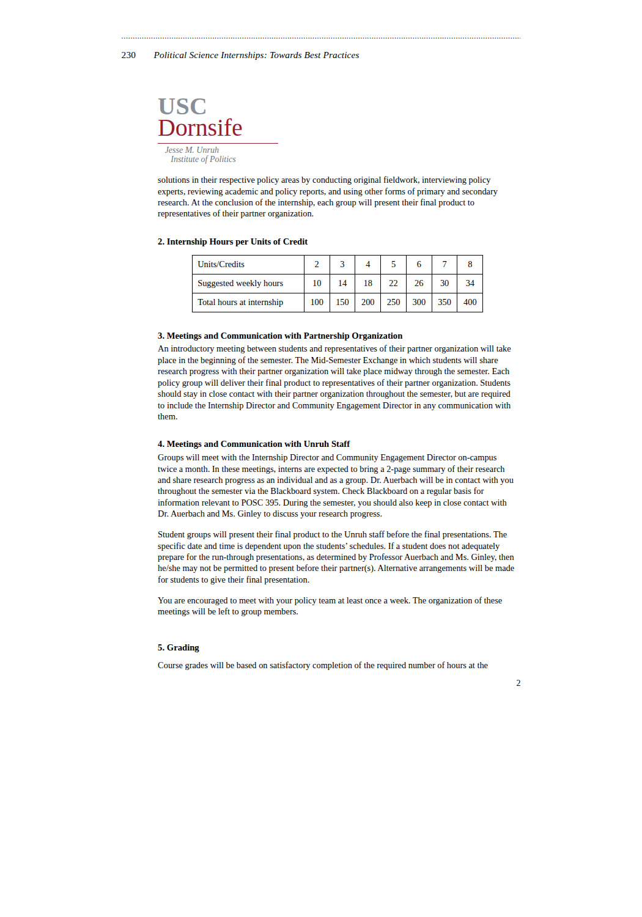........................................................................................................................................................................................................... 230 Political Science Internships: Towards Best Practices
USC
Dornsife
Jesse M. Unruh
Institute of Politics
solutions in their respective policy areas by conducting original fieldwork, interviewing policy experts, reviewing academic and policy reports, and using other forms of primary and secondary research. At the conclusion of the internship, each group will present their final product to representatives of their partner organization.
2. Internship Hours per Units of Credit
| Units/Credits | 2 | 3 | 4 | 5 | 6 | 7 | 8 |
| Suggested weekly hours | 10 | 14 | 18 | 22 | 26 | 30 | 34 |
| Total hours at internship | 100 | 150 | 200 | 250 | 300 | 350 | 400 |
3. Meetings and Communication with Partnership Organization
An introductory meeting between students and representatives of their partner organization will take place in the beginning of the semester. The Mid-Semester Exchange in which students will share research progress with their partner organization will take place midway through the semester. Each policy group will deliver their final product to representatives of their partner organization. Students should stay in close contact with their partner organization throughout the semester, but are required to include the Internship Director and Community Engagement Director in any communication with them.
4. Meetings and Communication with Unruh Staff
Groups will meet with the Internship Director and Community Engagement Director on-campus twice a month. In these meetings, interns are expected to bring a 2-page summary of their research and share research progress as an individual and as a group. Dr. Auerbach will be in contact with you throughout the semester via the Blackboard system. Check Blackboard on a regular basis for information relevant to POSC 395. During the semester, you should also keep in close contact with Dr. Auerbach and Ms. Ginley to discuss your research progress.
Student groups will present their final product to the Unruh staff before the final presentations. The specific date and time is dependent upon the students’ schedules. If a student does not adequately prepare for the run-through presentations, as determined by Professor Auerbach and Ms. Ginley, then he/she may not be permitted to present before their partner(s). Alternative arrangements will be made for students to give their final presentation.
You are encouraged to meet with your policy team at least once a week. The organization of these meetings will be left to group members.
5. Grading
Course grades will be based on satisfactory completion of the required number of hours at the
2